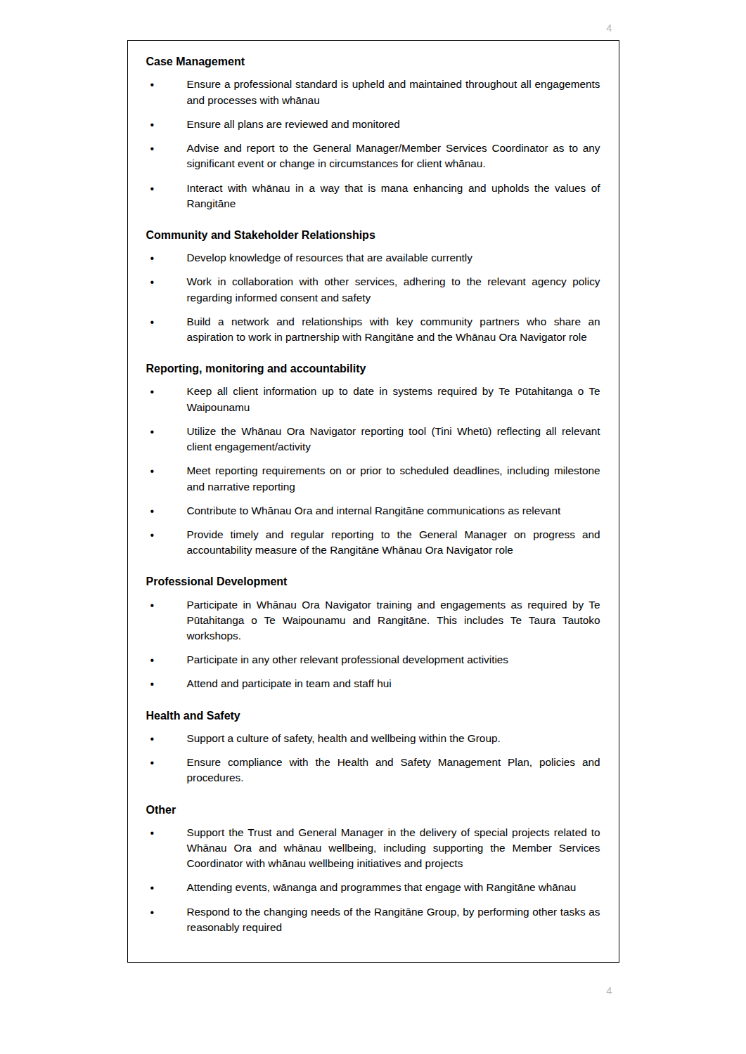4
Case Management
Ensure a professional standard is upheld and maintained throughout all engagements and processes with whānau
Ensure all plans are reviewed and monitored
Advise and report to the General Manager/Member Services Coordinator as to any significant event or change in circumstances for client whānau.
Interact with whānau in a way that is mana enhancing and upholds the values of Rangitāne
Community and Stakeholder Relationships
Develop knowledge of resources that are available currently
Work in collaboration with other services, adhering to the relevant agency policy regarding informed consent and safety
Build a network and relationships with key community partners who share an aspiration to work in partnership with Rangitāne and the Whānau Ora Navigator role
Reporting, monitoring and accountability
Keep all client information up to date in systems required by Te Pūtahitanga o Te Waipounamu
Utilize the Whānau Ora Navigator reporting tool (Tini Whetū) reflecting all relevant client engagement/activity
Meet reporting requirements on or prior to scheduled deadlines, including milestone and narrative reporting
Contribute to Whānau Ora and internal Rangitāne communications as relevant
Provide timely and regular reporting to the General Manager on progress and accountability measure of the Rangitāne Whānau Ora Navigator role
Professional Development
Participate in Whānau Ora Navigator training and engagements as required by Te Pūtahitanga o Te Waipounamu and Rangitāne. This includes Te Taura Tautoko workshops.
Participate in any other relevant professional development activities
Attend and participate in team and staff hui
Health and Safety
Support a culture of safety, health and wellbeing within the Group.
Ensure compliance with the Health and Safety Management Plan, policies and procedures.
Other
Support the Trust and General Manager in the delivery of special projects related to Whānau Ora and whānau wellbeing, including supporting the Member Services Coordinator with whānau wellbeing initiatives and projects
Attending events, wānanga and programmes that engage with Rangitāne whānau
Respond to the changing needs of the Rangitāne Group, by performing other tasks as reasonably required
4